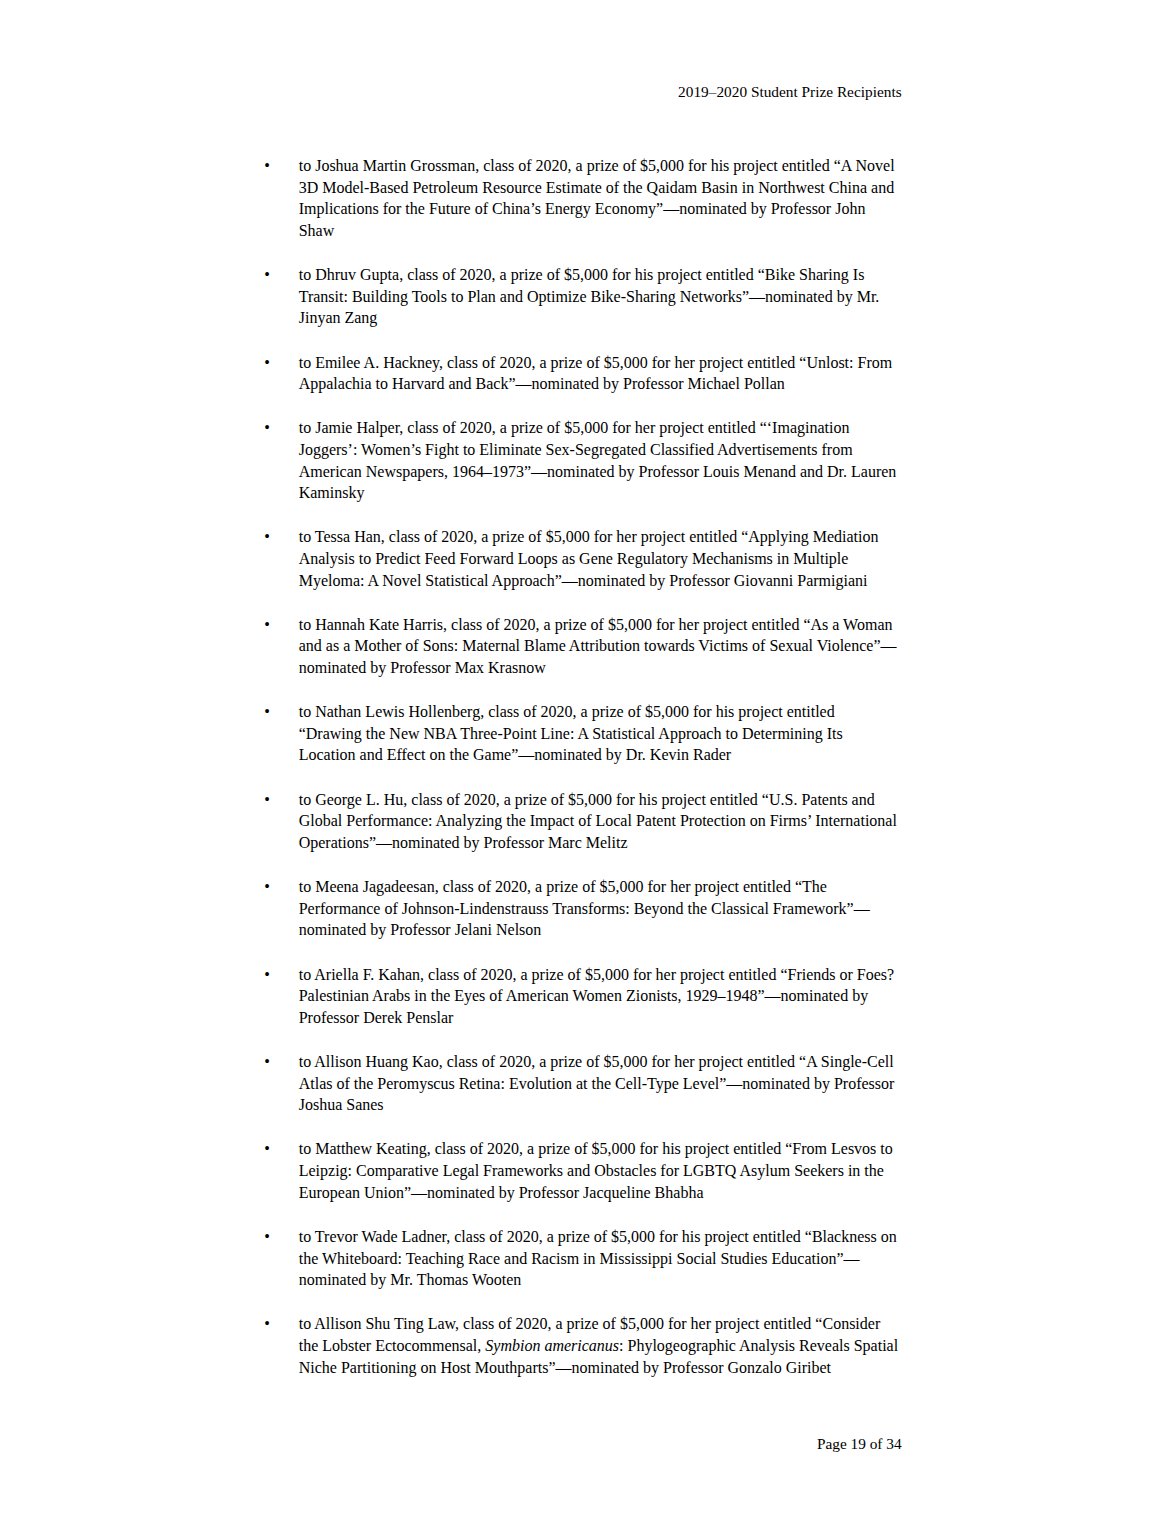2019–2020 Student Prize Recipients
to Joshua Martin Grossman, class of 2020, a prize of $5,000 for his project entitled “A Novel 3D Model-Based Petroleum Resource Estimate of the Qaidam Basin in Northwest China and Implications for the Future of China’s Energy Economy”—nominated by Professor John Shaw
to Dhruv Gupta, class of 2020, a prize of $5,000 for his project entitled “Bike Sharing Is Transit: Building Tools to Plan and Optimize Bike-Sharing Networks”—nominated by Mr. Jinyan Zang
to Emilee A. Hackney, class of 2020, a prize of $5,000 for her project entitled “Unlost: From Appalachia to Harvard and Back”—nominated by Professor Michael Pollan
to Jamie Halper, class of 2020, a prize of $5,000 for her project entitled “‘Imagination Joggers’: Women’s Fight to Eliminate Sex-Segregated Classified Advertisements from American Newspapers, 1964–1973”—nominated by Professor Louis Menand and Dr. Lauren Kaminsky
to Tessa Han, class of 2020, a prize of $5,000 for her project entitled “Applying Mediation Analysis to Predict Feed Forward Loops as Gene Regulatory Mechanisms in Multiple Myeloma: A Novel Statistical Approach”—nominated by Professor Giovanni Parmigiani
to Hannah Kate Harris, class of 2020, a prize of $5,000 for her project entitled “As a Woman and as a Mother of Sons: Maternal Blame Attribution towards Victims of Sexual Violence”—nominated by Professor Max Krasnow
to Nathan Lewis Hollenberg, class of 2020, a prize of $5,000 for his project entitled “Drawing the New NBA Three-Point Line: A Statistical Approach to Determining Its Location and Effect on the Game”—nominated by Dr. Kevin Rader
to George L. Hu, class of 2020, a prize of $5,000 for his project entitled “U.S. Patents and Global Performance: Analyzing the Impact of Local Patent Protection on Firms’ International Operations”—nominated by Professor Marc Melitz
to Meena Jagadeesan, class of 2020, a prize of $5,000 for her project entitled “The Performance of Johnson-Lindenstrauss Transforms: Beyond the Classical Framework”—nominated by Professor Jelani Nelson
to Ariella F. Kahan, class of 2020, a prize of $5,000 for her project entitled “Friends or Foes? Palestinian Arabs in the Eyes of American Women Zionists, 1929–1948”—nominated by Professor Derek Penslar
to Allison Huang Kao, class of 2020, a prize of $5,000 for her project entitled “A Single-Cell Atlas of the Peromyscus Retina: Evolution at the Cell-Type Level”—nominated by Professor Joshua Sanes
to Matthew Keating, class of 2020, a prize of $5,000 for his project entitled “From Lesvos to Leipzig: Comparative Legal Frameworks and Obstacles for LGBTQ Asylum Seekers in the European Union”—nominated by Professor Jacqueline Bhabha
to Trevor Wade Ladner, class of 2020, a prize of $5,000 for his project entitled “Blackness on the Whiteboard: Teaching Race and Racism in Mississippi Social Studies Education”—nominated by Mr. Thomas Wooten
to Allison Shu Ting Law, class of 2020, a prize of $5,000 for her project entitled “Consider the Lobster Ectocommensal, Symbion americanus: Phylogeographic Analysis Reveals Spatial Niche Partitioning on Host Mouthparts”—nominated by Professor Gonzalo Giribet
Page 19 of 34